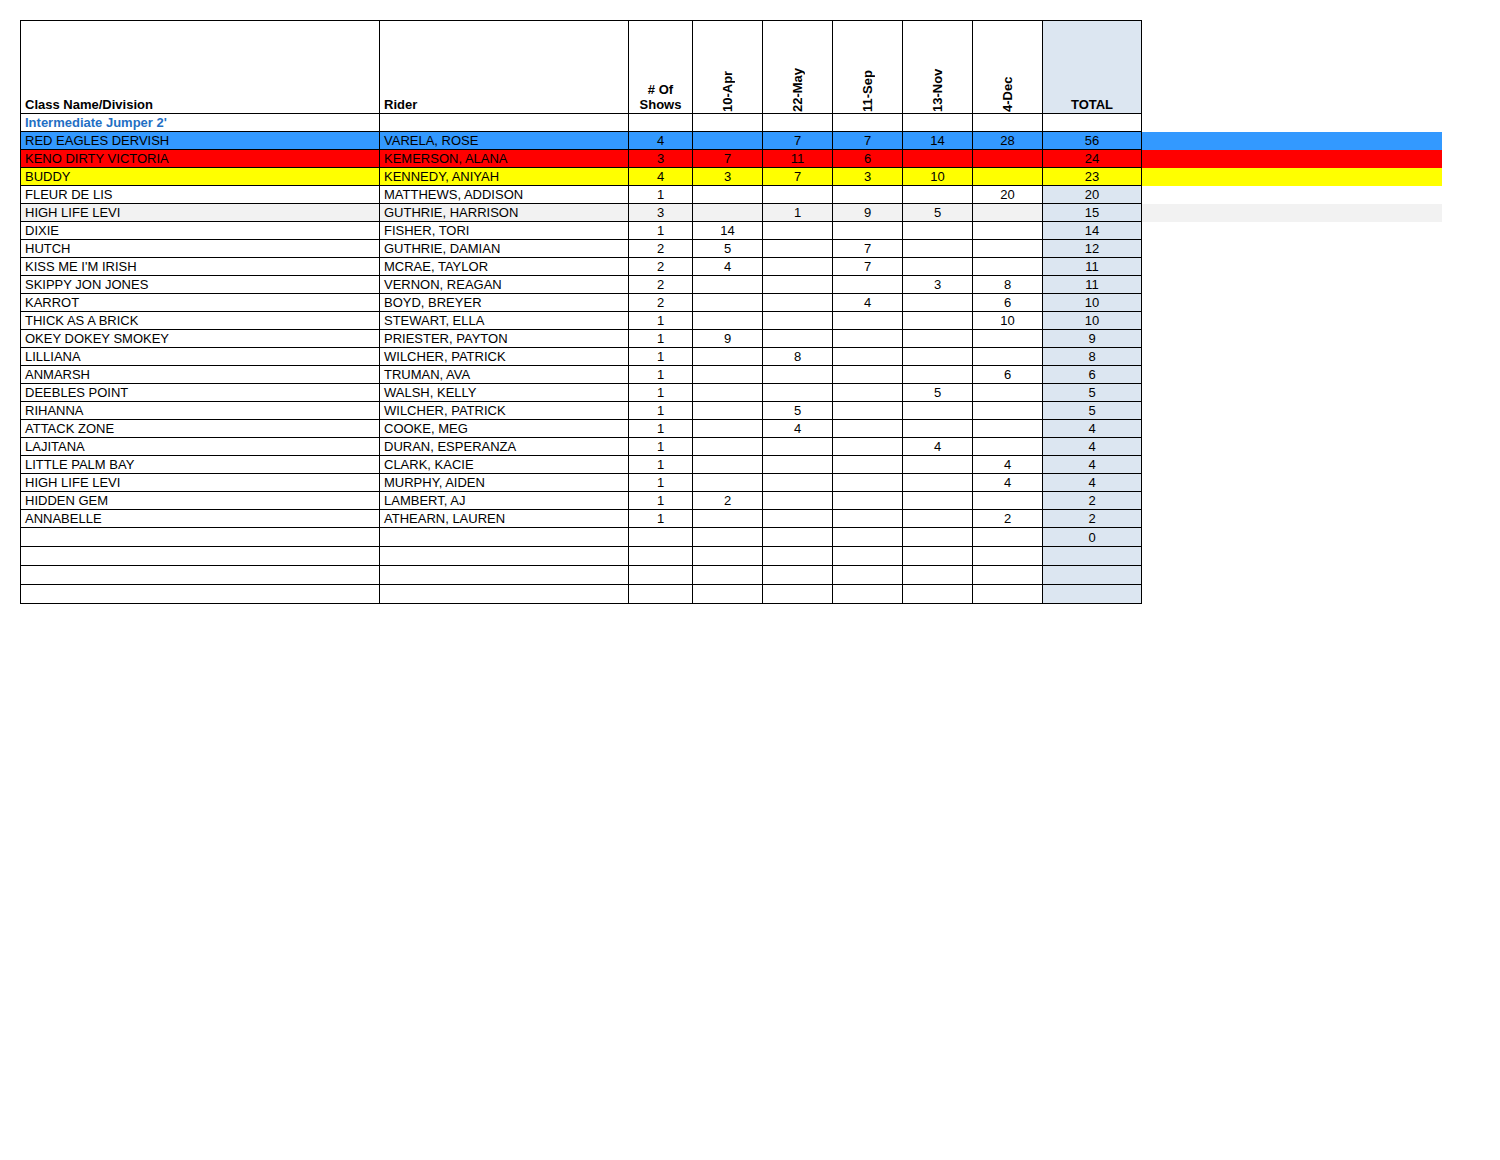| Class Name/Division | Rider | # Of Shows | 10-Apr | 22-May | 11-Sep | 13-Nov | 4-Dec | TOTAL | |
| --- | --- | --- | --- | --- | --- | --- | --- | --- | --- |
| Intermediate Jumper 2' | | | | | | | | | |
| RED EAGLES DERVISH | VARELA, ROSE | 4 | | 7 | 7 | 14 | 28 | 56 | |
| KENO DIRTY VICTORIA | KEMERSON, ALANA | 3 | 7 | 11 | 6 | | | 24 | |
| BUDDY | KENNEDY, ANIYAH | 4 | 3 | 7 | 3 | 10 | | 23 | |
| FLEUR DE LIS | MATTHEWS, ADDISON | 1 | | | | | 20 | 20 | |
| HIGH LIFE LEVI | GUTHRIE, HARRISON | 3 | | 1 | 9 | 5 | | 15 | |
| DIXIE | FISHER, TORI | 1 | 14 | | | | | 14 | |
| HUTCH | GUTHRIE, DAMIAN | 2 | 5 | | 7 | | | 12 | |
| KISS ME I'M IRISH | MCRAE, TAYLOR | 2 | 4 | | 7 | | | 11 | |
| SKIPPY JON JONES | VERNON, REAGAN | 2 | | | | 3 | 8 | 11 | |
| KARROT | BOYD, BREYER | 2 | | | 4 | | 6 | 10 | |
| THICK AS A BRICK | STEWART, ELLA | 1 | | | | | 10 | 10 | |
| OKEY DOKEY SMOKEY | PRIESTER, PAYTON | 1 | 9 | | | | | 9 | |
| LILLIANA | WILCHER, PATRICK | 1 | | 8 | | | | 8 | |
| ANMARSH | TRUMAN, AVA | 1 | | | | | 6 | 6 | |
| DEEBLES POINT | WALSH, KELLY | 1 | | | | 5 | | 5 | |
| RIHANNA | WILCHER, PATRICK | 1 | | 5 | | | | 5 | |
| ATTACK ZONE | COOKE, MEG | 1 | | 4 | | | | 4 | |
| LAJITANA | DURAN, ESPERANZA | 1 | | | | 4 | | 4 | |
| LITTLE PALM BAY | CLARK, KACIE | 1 | | | | | 4 | 4 | |
| HIGH LIFE LEVI | MURPHY, AIDEN | 1 | | | | | 4 | 4 | |
| HIDDEN GEM | LAMBERT, AJ | 1 | 2 | | | | | 2 | |
| ANNABELLE | ATHEARN, LAUREN | 1 | | | | | 2 | 2 | |
| | | | | | | | | 0 | |